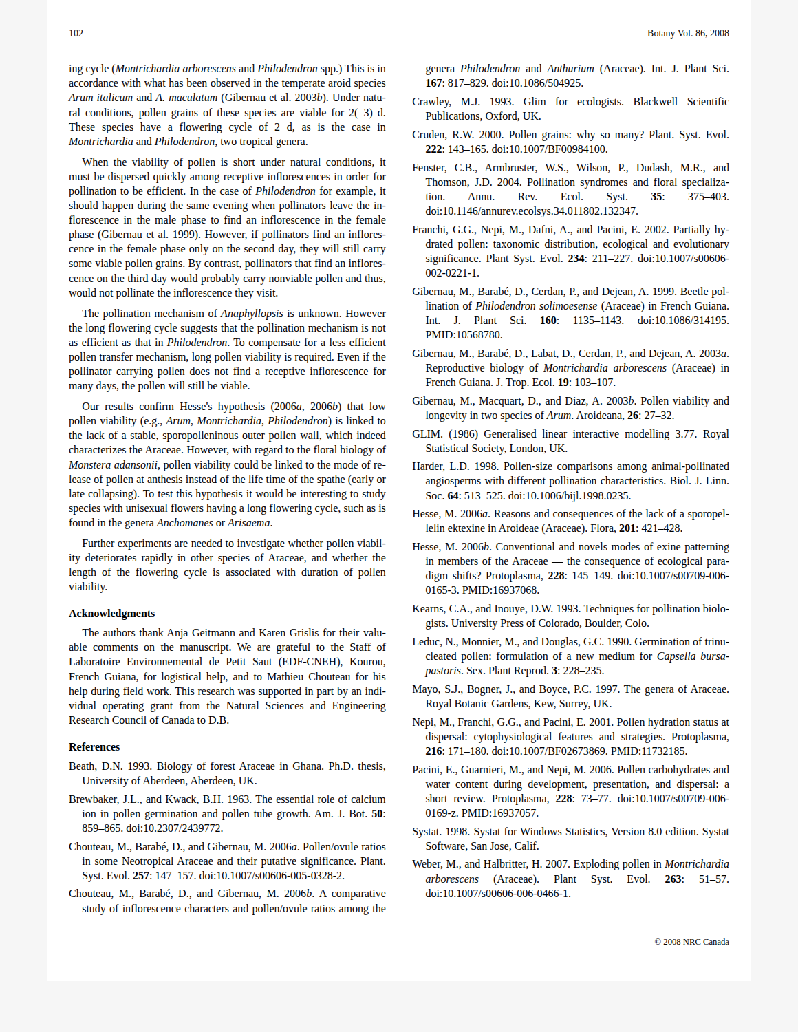102 Botany Vol. 86, 2008
ing cycle (Montrichardia arborescens and Philodendron spp.) This is in accordance with what has been observed in the temperate aroid species Arum italicum and A. maculatum (Gibernau et al. 2003b). Under natural conditions, pollen grains of these species are viable for 2(–3) d. These species have a flowering cycle of 2 d, as is the case in Montrichardia and Philodendron, two tropical genera.
When the viability of pollen is short under natural conditions, it must be dispersed quickly among receptive inflorescences in order for pollination to be efficient. In the case of Philodendron for example, it should happen during the same evening when pollinators leave the inflorescence in the male phase to find an inflorescence in the female phase (Gibernau et al. 1999). However, if pollinators find an inflorescence in the female phase only on the second day, they will still carry some viable pollen grains. By contrast, pollinators that find an inflorescence on the third day would probably carry nonviable pollen and thus, would not pollinate the inflorescence they visit.
The pollination mechanism of Anaphyllopsis is unknown. However the long flowering cycle suggests that the pollination mechanism is not as efficient as that in Philodendron. To compensate for a less efficient pollen transfer mechanism, long pollen viability is required. Even if the pollinator carrying pollen does not find a receptive inflorescence for many days, the pollen will still be viable.
Our results confirm Hesse's hypothesis (2006a, 2006b) that low pollen viability (e.g., Arum, Montrichardia, Philodendron) is linked to the lack of a stable, sporopolleninous outer pollen wall, which indeed characterizes the Araceae. However, with regard to the floral biology of Monstera adansonii, pollen viability could be linked to the mode of release of pollen at anthesis instead of the life time of the spathe (early or late collapsing). To test this hypothesis it would be interesting to study species with unisexual flowers having a long flowering cycle, such as is found in the genera Anchomanes or Arisaema.
Further experiments are needed to investigate whether pollen viability deteriorates rapidly in other species of Araceae, and whether the length of the flowering cycle is associated with duration of pollen viability.
Acknowledgments
The authors thank Anja Geitmann and Karen Grislis for their valuable comments on the manuscript. We are grateful to the Staff of Laboratoire Environnemental de Petit Saut (EDF-CNEH), Kourou, French Guiana, for logistical help, and to Mathieu Chouteau for his help during field work. This research was supported in part by an individual operating grant from the Natural Sciences and Engineering Research Council of Canada to D.B.
References
Beath, D.N. 1993. Biology of forest Araceae in Ghana. Ph.D. thesis, University of Aberdeen, Aberdeen, UK.
Brewbaker, J.L., and Kwack, B.H. 1963. The essential role of calcium ion in pollen germination and pollen tube growth. Am. J. Bot. 50: 859–865. doi:10.2307/2439772.
Chouteau, M., Barabé, D., and Gibernau, M. 2006a. Pollen/ovule ratios in some Neotropical Araceae and their putative significance. Plant. Syst. Evol. 257: 147–157. doi:10.1007/s00606-005-0328-2.
Chouteau, M., Barabé, D., and Gibernau, M. 2006b. A comparative study of inflorescence characters and pollen/ovule ratios among the genera Philodendron and Anthurium (Araceae). Int. J. Plant Sci. 167: 817–829. doi:10.1086/504925.
Crawley, M.J. 1993. Glim for ecologists. Blackwell Scientific Publications, Oxford, UK.
Cruden, R.W. 2000. Pollen grains: why so many? Plant. Syst. Evol. 222: 143–165. doi:10.1007/BF00984100.
Fenster, C.B., Armbruster, W.S., Wilson, P., Dudash, M.R., and Thomson, J.D. 2004. Pollination syndromes and floral specialization. Annu. Rev. Ecol. Syst. 35: 375–403. doi:10.1146/annurev.ecolsys.34.011802.132347.
Franchi, G.G., Nepi, M., Dafni, A., and Pacini, E. 2002. Partially hydrated pollen: taxonomic distribution, ecological and evolutionary significance. Plant Syst. Evol. 234: 211–227. doi:10.1007/s00606-002-0221-1.
Gibernau, M., Barabé, D., Cerdan, P., and Dejean, A. 1999. Beetle pollination of Philodendron solimoesense (Araceae) in French Guiana. Int. J. Plant Sci. 160: 1135–1143. doi:10.1086/314195. PMID:10568780.
Gibernau, M., Barabé, D., Labat, D., Cerdan, P., and Dejean, A. 2003a. Reproductive biology of Montrichardia arborescens (Araceae) in French Guiana. J. Trop. Ecol. 19: 103–107.
Gibernau, M., Macquart, D., and Diaz, A. 2003b. Pollen viability and longevity in two species of Arum. Aroideana, 26: 27–32.
GLIM. (1986) Generalised linear interactive modelling 3.77. Royal Statistical Society, London, UK.
Harder, L.D. 1998. Pollen-size comparisons among animal-pollinated angiosperms with different pollination characteristics. Biol. J. Linn. Soc. 64: 513–525. doi:10.1006/bijl.1998.0235.
Hesse, M. 2006a. Reasons and consequences of the lack of a sporopellelin ektexine in Aroideae (Araceae). Flora, 201: 421–428.
Hesse, M. 2006b. Conventional and novels modes of exine patterning in members of the Araceae — the consequence of ecological paradigm shifts? Protoplasma, 228: 145–149. doi:10.1007/s00709-006-0165-3. PMID:16937068.
Kearns, C.A., and Inouye, D.W. 1993. Techniques for pollination biologists. University Press of Colorado, Boulder, Colo.
Leduc, N., Monnier, M., and Douglas, G.C. 1990. Germination of trinucleated pollen: formulation of a new medium for Capsella bursa-pastoris. Sex. Plant Reprod. 3: 228–235.
Mayo, S.J., Bogner, J., and Boyce, P.C. 1997. The genera of Araceae. Royal Botanic Gardens, Kew, Surrey, UK.
Nepi, M., Franchi, G.G., and Pacini, E. 2001. Pollen hydration status at dispersal: cytophysiological features and strategies. Protoplasma, 216: 171–180. doi:10.1007/BF02673869. PMID:11732185.
Pacini, E., Guarnieri, M., and Nepi, M. 2006. Pollen carbohydrates and water content during development, presentation, and dispersal: a short review. Protoplasma, 228: 73–77. doi:10.1007/s00709-006-0169-z. PMID:16937057.
Systat. 1998. Systat for Windows Statistics, Version 8.0 edition. Systat Software, San Jose, Calif.
Weber, M., and Halbritter, H. 2007. Exploding pollen in Montrichardia arborescens (Araceae). Plant Syst. Evol. 263: 51–57. doi:10.1007/s00606-006-0466-1.
© 2008 NRC Canada